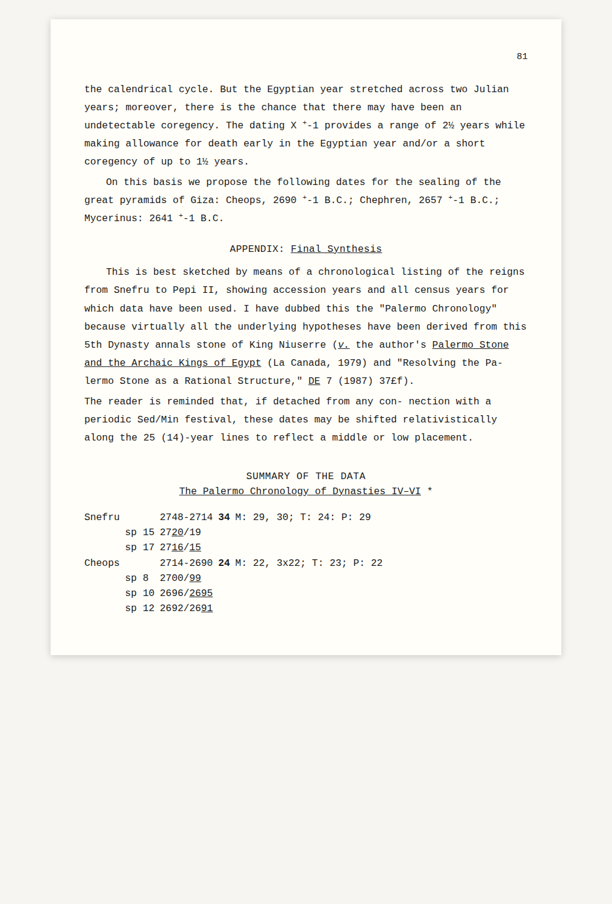81
the calendrical cycle. But the Egyptian year stretched across two Julian years; moreover, there is the chance that there may have been an undetectable coregency. The dating X +‑1 provides a range of 2½ years while making allowance for death early in the Egyptian year and/or a short coregency of up to 1½ years.
On this basis we propose the following dates for the sealing of the great pyramids of Giza: Cheops, 2690 +‑1 B.C.; Chephren, 2657 +‑1 B.C.; Mycerinus: 2641 +‑1 B.C.
APPENDIX: Final Synthesis
This is best sketched by means of a chronological listing of the reigns from Snefru to Pepi II, showing accession years and all census years for which data have been used. I have dubbed this the "Palermo Chronology" because virtually all the underlying hypotheses have been derived from this 5th Dynasty annals stone of King Niuserre (v. the author's Palermo Stone and the Archaic Kings of Egypt (La Canada, 1979) and "Resolving the Pa- lermo Stone as a Rational Structure," DE 7 (1987) 37£f).
The reader is reminded that, if detached from any con- nection with a periodic Sed/Min festival, these dates may be shifted relativistically along the 25 (14)-year lines to reflect a middle or low placement.
SUMMARY OF THE DATA
The Palermo Chronology of Dynasties IV–VI *
| Snefru | | 2748-2714 | 34 | M: 29, 30; T: 24: P: 29 |
| | sp 15 | 27 20 /19 | | |
| | sp 17 | 27 16 / 15 | | |
| Cheops | | 2714-2690 | 24 | M: 22, 3x22; T: 23; P: 22 |
| | sp 8 | 2700/ 99 | | |
| | sp 10 | 2696/ 2695 | | |
| | sp 12 | 2692/26 91 | | |